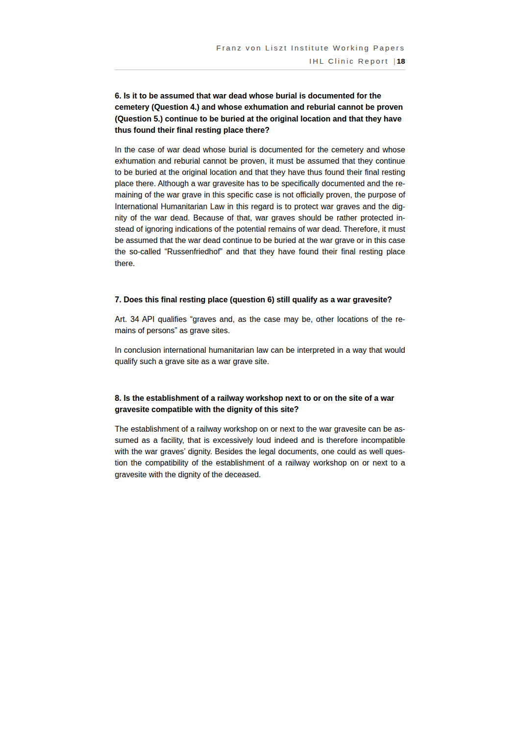Franz von Liszt Institute Working Papers
IHL Clinic Report |18
6. Is it to be assumed that war dead whose burial is documented for the cemetery (Question 4.) and whose exhumation and reburial cannot be proven (Question 5.) continue to be buried at the original location and that they have thus found their final resting place there?
In the case of war dead whose burial is documented for the cemetery and whose exhumation and reburial cannot be proven, it must be assumed that they continue to be buried at the original location and that they have thus found their final resting place there. Although a war gravesite has to be specifically documented and the remaining of the war grave in this specific case is not officially proven, the purpose of International Humanitarian Law in this regard is to protect war graves and the dignity of the war dead. Because of that, war graves should be rather protected instead of ignoring indications of the potential remains of war dead. Therefore, it must be assumed that the war dead continue to be buried at the war grave or in this case the so-called “Russenfriedhof” and that they have found their final resting place there.
7. Does this final resting place (question 6) still qualify as a war gravesite?
Art. 34 API qualifies “graves and, as the case may be, other locations of the remains of persons” as grave sites.
In conclusion international humanitarian law can be interpreted in a way that would qualify such a grave site as a war grave site.
8. Is the establishment of a railway workshop next to or on the site of a war gravesite compatible with the dignity of this site?
The establishment of a railway workshop on or next to the war gravesite can be assumed as a facility, that is excessively loud indeed and is therefore incompatible with the war graves’ dignity. Besides the legal documents, one could as well question the compatibility of the establishment of a railway workshop on or next to a gravesite with the dignity of the deceased.